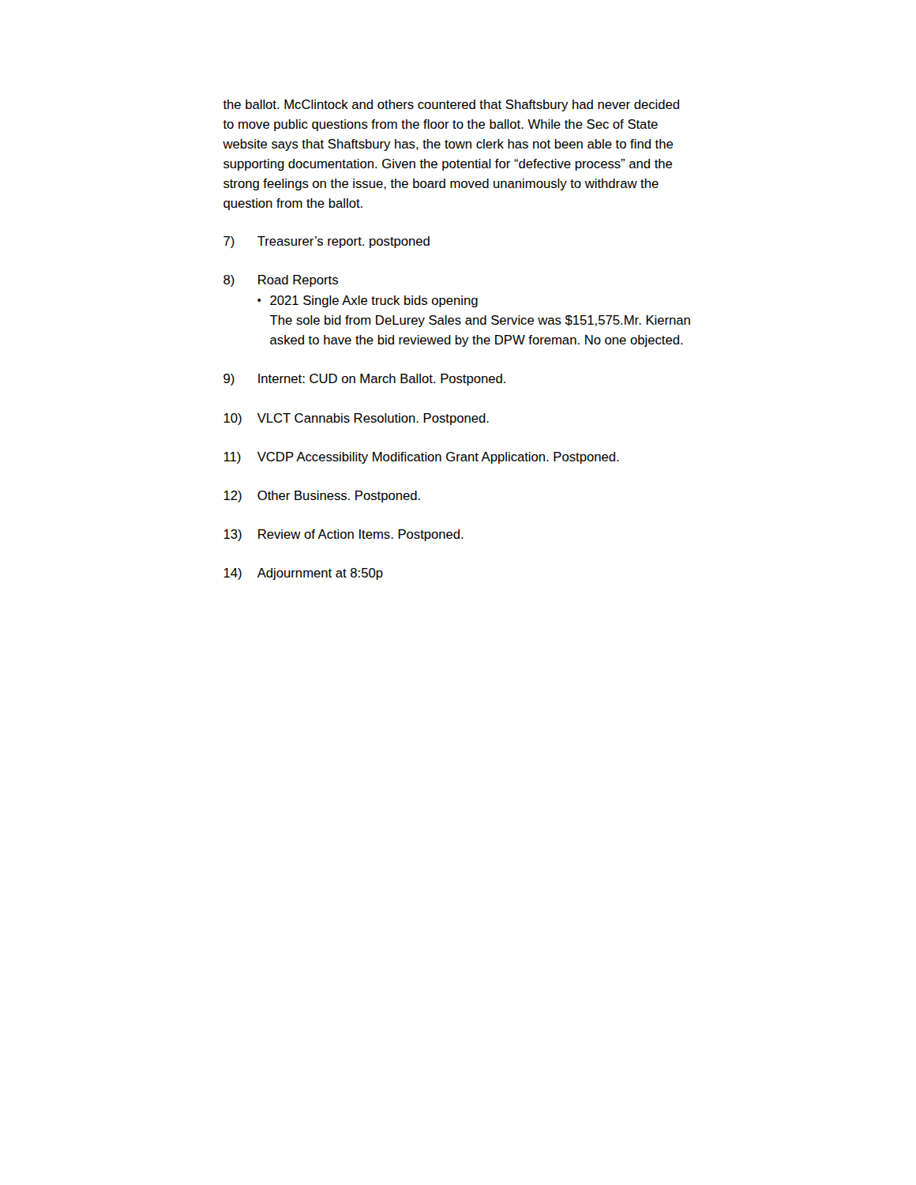the ballot. McClintock and others countered that Shaftsbury had never decided to move public questions from the floor to the ballot. While the Sec of State website says that Shaftsbury has, the town clerk has not been able to find the supporting documentation. Given the potential for “defective process” and the strong feelings on the issue, the board moved unanimously to withdraw the question from the ballot.
7) Treasurer’s report. postponed
8) Road Reports
2021 Single Axle truck bids opening
The sole bid from DeLurey Sales and Service was $151,575.Mr. Kiernan asked to have the bid reviewed by the DPW foreman. No one objected.
9) Internet: CUD on March Ballot. Postponed.
10) VLCT Cannabis Resolution. Postponed.
11) VCDP Accessibility Modification Grant Application. Postponed.
12) Other Business. Postponed.
13) Review of Action Items. Postponed.
14) Adjournment at 8:50p